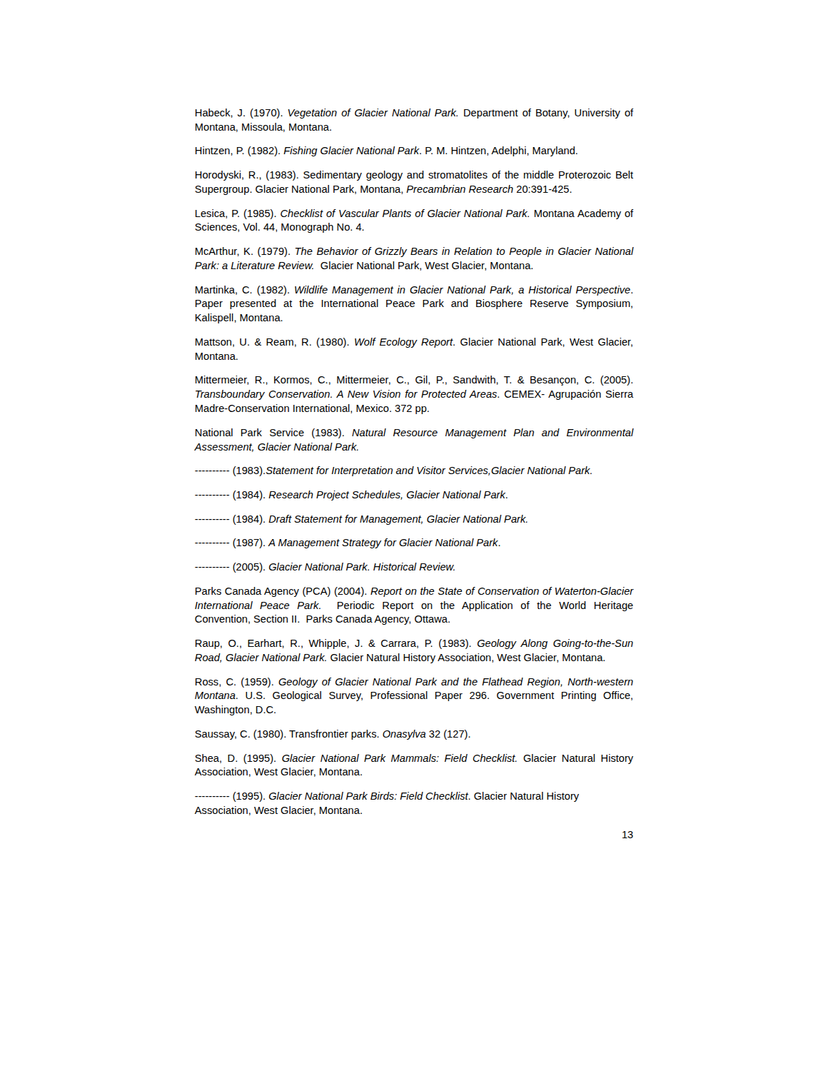Habeck, J. (1970). Vegetation of Glacier National Park. Department of Botany, University of Montana, Missoula, Montana.
Hintzen, P. (1982). Fishing Glacier National Park. P. M. Hintzen, Adelphi, Maryland.
Horodyski, R., (1983). Sedimentary geology and stromatolites of the middle Proterozoic Belt Supergroup. Glacier National Park, Montana, Precambrian Research 20:391-425.
Lesica, P. (1985). Checklist of Vascular Plants of Glacier National Park. Montana Academy of Sciences, Vol. 44, Monograph No. 4.
McArthur, K. (1979). The Behavior of Grizzly Bears in Relation to People in Glacier National Park: a Literature Review. Glacier National Park, West Glacier, Montana.
Martinka, C. (1982). Wildlife Management in Glacier National Park, a Historical Perspective. Paper presented at the International Peace Park and Biosphere Reserve Symposium, Kalispell, Montana.
Mattson, U. & Ream, R. (1980). Wolf Ecology Report. Glacier National Park, West Glacier, Montana.
Mittermeier, R., Kormos, C., Mittermeier, C., Gil, P., Sandwith, T. & Besançon, C. (2005). Transboundary Conservation. A New Vision for Protected Areas. CEMEX- Agrupación Sierra Madre-Conservation International, Mexico. 372 pp.
National Park Service (1983). Natural Resource Management Plan and Environmental Assessment, Glacier National Park.
---------- (1983).Statement for Interpretation and Visitor Services,Glacier National Park.
---------- (1984). Research Project Schedules, Glacier National Park.
---------- (1984). Draft Statement for Management, Glacier National Park.
---------- (1987). A Management Strategy for Glacier National Park.
---------- (2005). Glacier National Park. Historical Review.
Parks Canada Agency (PCA) (2004). Report on the State of Conservation of Waterton-Glacier International Peace Park. Periodic Report on the Application of the World Heritage Convention, Section II. Parks Canada Agency, Ottawa.
Raup, O., Earhart, R., Whipple, J. & Carrara, P. (1983). Geology Along Going-to-the-Sun Road, Glacier National Park. Glacier Natural History Association, West Glacier, Montana.
Ross, C. (1959). Geology of Glacier National Park and the Flathead Region, North-western Montana. U.S. Geological Survey, Professional Paper 296. Government Printing Office, Washington, D.C.
Saussay, C. (1980). Transfrontier parks. Onasylva 32 (127).
Shea, D. (1995). Glacier National Park Mammals: Field Checklist. Glacier Natural History Association, West Glacier, Montana.
---------- (1995). Glacier National Park Birds: Field Checklist. Glacier Natural History Association, West Glacier, Montana.
13